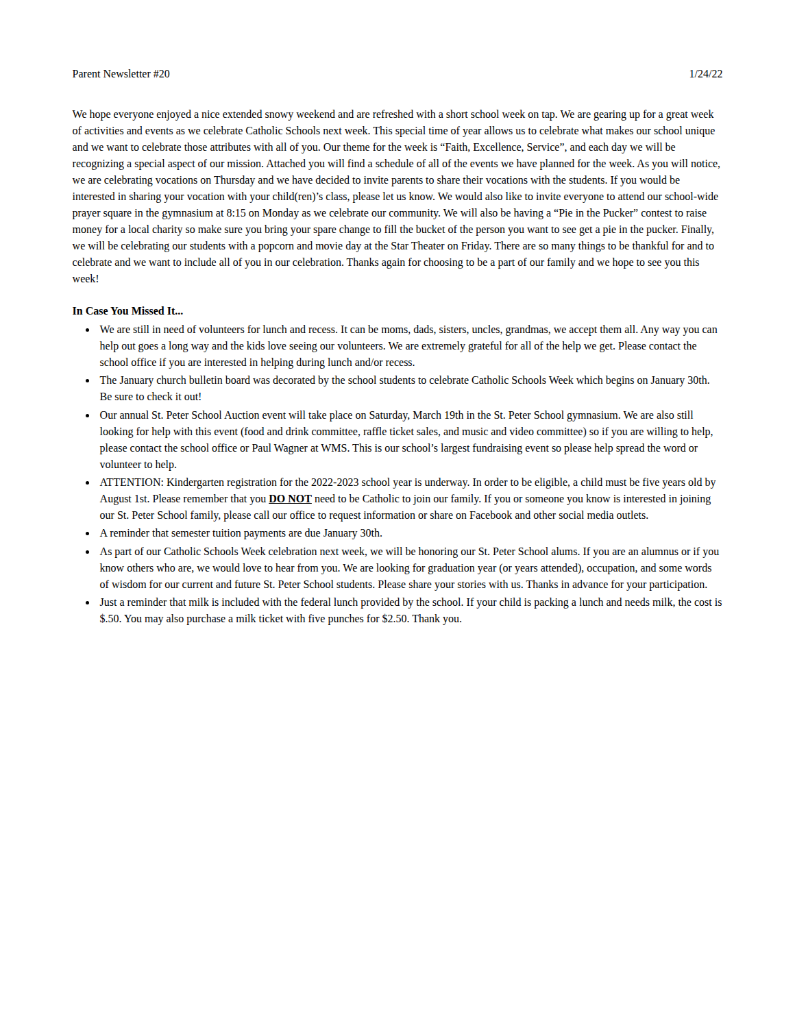Parent Newsletter #20 1/24/22
We hope everyone enjoyed a nice extended snowy weekend and are refreshed with a short school week on tap. We are gearing up for a great week of activities and events as we celebrate Catholic Schools next week. This special time of year allows us to celebrate what makes our school unique and we want to celebrate those attributes with all of you. Our theme for the week is “Faith, Excellence, Service”, and each day we will be recognizing a special aspect of our mission. Attached you will find a schedule of all of the events we have planned for the week. As you will notice, we are celebrating vocations on Thursday and we have decided to invite parents to share their vocations with the students. If you would be interested in sharing your vocation with your child(ren)’s class, please let us know. We would also like to invite everyone to attend our school-wide prayer square in the gymnasium at 8:15 on Monday as we celebrate our community. We will also be having a “Pie in the Pucker” contest to raise money for a local charity so make sure you bring your spare change to fill the bucket of the person you want to see get a pie in the pucker. Finally, we will be celebrating our students with a popcorn and movie day at the Star Theater on Friday. There are so many things to be thankful for and to celebrate and we want to include all of you in our celebration. Thanks again for choosing to be a part of our family and we hope to see you this week!
In Case You Missed It...
We are still in need of volunteers for lunch and recess. It can be moms, dads, sisters, uncles, grandmas, we accept them all. Any way you can help out goes a long way and the kids love seeing our volunteers. We are extremely grateful for all of the help we get. Please contact the school office if you are interested in helping during lunch and/or recess.
The January church bulletin board was decorated by the school students to celebrate Catholic Schools Week which begins on January 30th. Be sure to check it out!
Our annual St. Peter School Auction event will take place on Saturday, March 19th in the St. Peter School gymnasium. We are also still looking for help with this event (food and drink committee, raffle ticket sales, and music and video committee) so if you are willing to help, please contact the school office or Paul Wagner at WMS. This is our school’s largest fundraising event so please help spread the word or volunteer to help.
ATTENTION: Kindergarten registration for the 2022-2023 school year is underway. In order to be eligible, a child must be five years old by August 1st. Please remember that you DO NOT need to be Catholic to join our family. If you or someone you know is interested in joining our St. Peter School family, please call our office to request information or share on Facebook and other social media outlets.
A reminder that semester tuition payments are due January 30th.
As part of our Catholic Schools Week celebration next week, we will be honoring our St. Peter School alums. If you are an alumnus or if you know others who are, we would love to hear from you. We are looking for graduation year (or years attended), occupation, and some words of wisdom for our current and future St. Peter School students. Please share your stories with us. Thanks in advance for your participation.
Just a reminder that milk is included with the federal lunch provided by the school. If your child is packing a lunch and needs milk, the cost is $.50. You may also purchase a milk ticket with five punches for $2.50. Thank you.